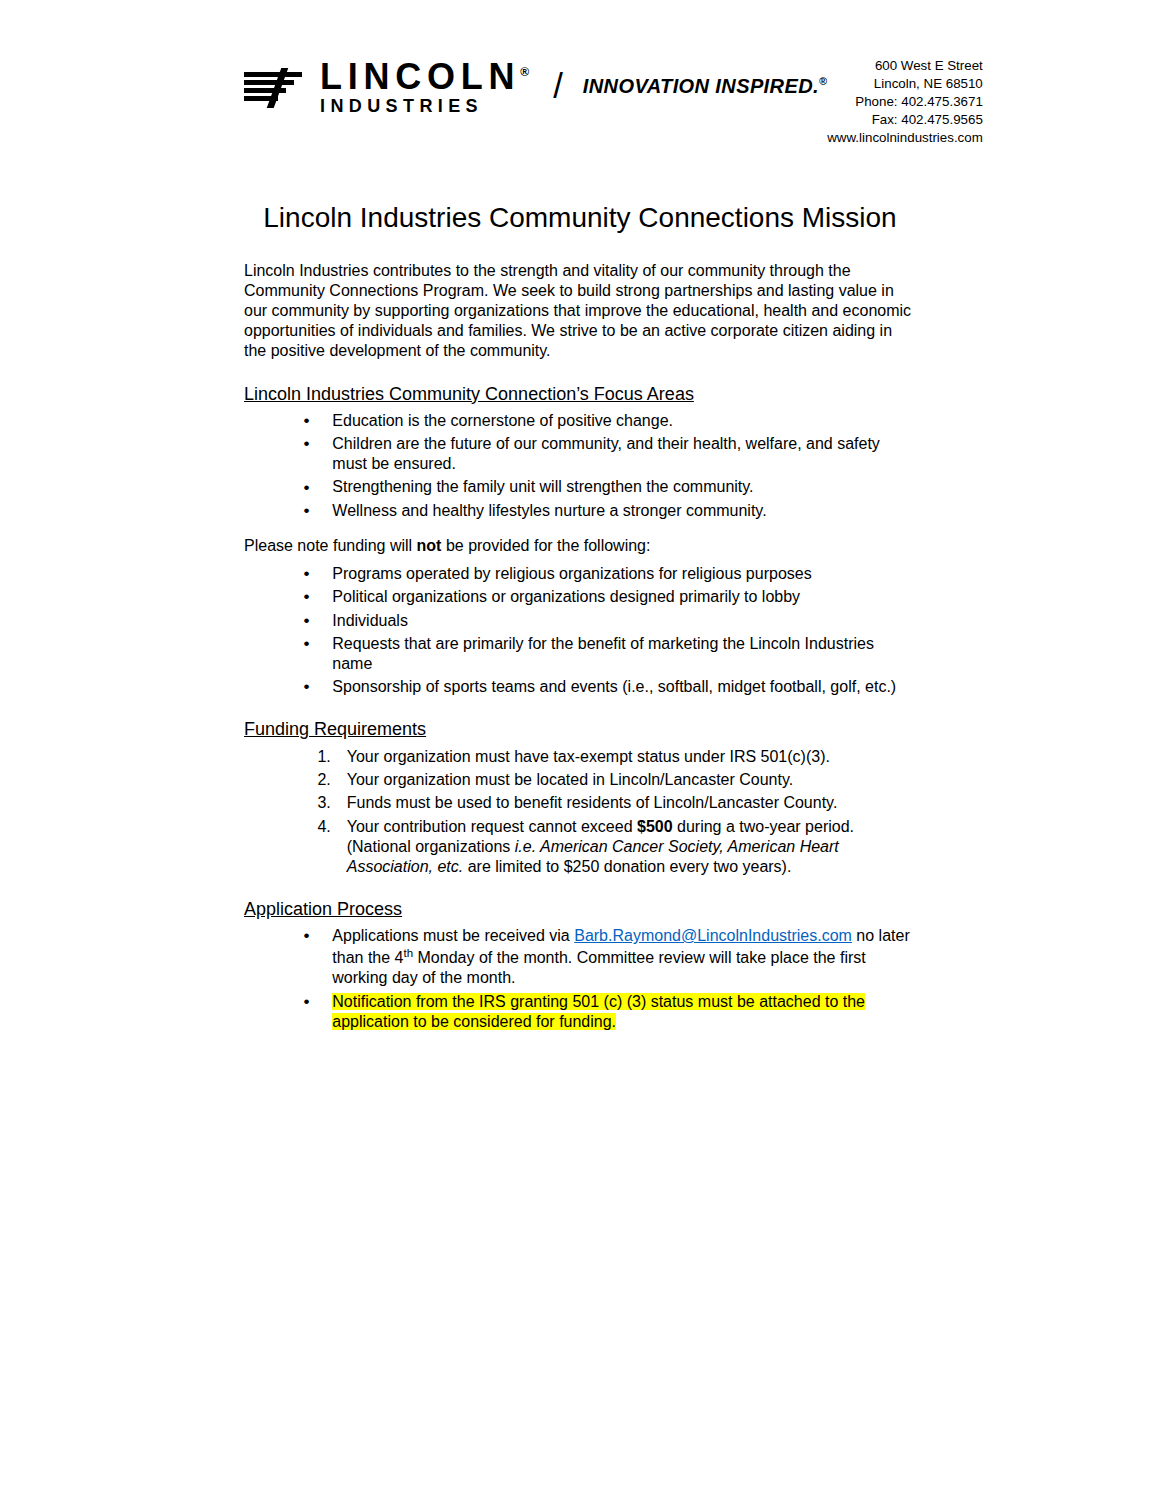LINCOLN®
INDUSTRIES
/ INNOVATION INSPIRED.®
600 West E Street
Lincoln, NE 68510
Phone: 402.475.3671
Fax: 402.475.9565
www.lincolnindustries.com
Lincoln Industries Community Connections Mission
Lincoln Industries contributes to the strength and vitality of our community through the Community Connections Program. We seek to build strong partnerships and lasting value in our community by supporting organizations that improve the educational, health and economic opportunities of individuals and families. We strive to be an active corporate citizen aiding in the positive development of the community.
Lincoln Industries Community Connection’s Focus Areas
Education is the cornerstone of positive change.
Children are the future of our community, and their health, welfare, and safety must be ensured.
Strengthening the family unit will strengthen the community.
Wellness and healthy lifestyles nurture a stronger community.
Please note funding will not be provided for the following:
Programs operated by religious organizations for religious purposes
Political organizations or organizations designed primarily to lobby
Individuals
Requests that are primarily for the benefit of marketing the Lincoln Industries name
Sponsorship of sports teams and events (i.e., softball, midget football, golf, etc.)
Funding Requirements
Your organization must have tax-exempt status under IRS 501(c)(3).
Your organization must be located in Lincoln/Lancaster County.
Funds must be used to benefit residents of Lincoln/Lancaster County.
Your contribution request cannot exceed $500 during a two-year period. (National organizations i.e. American Cancer Society, American Heart Association, etc. are limited to $250 donation every two years).
Application Process
Applications must be received via Barb.Raymond@LincolnIndustries.com no later than the 4th Monday of the month. Committee review will take place the first working day of the month.
Notification from the IRS granting 501 (c) (3) status must be attached to the application to be considered for funding.